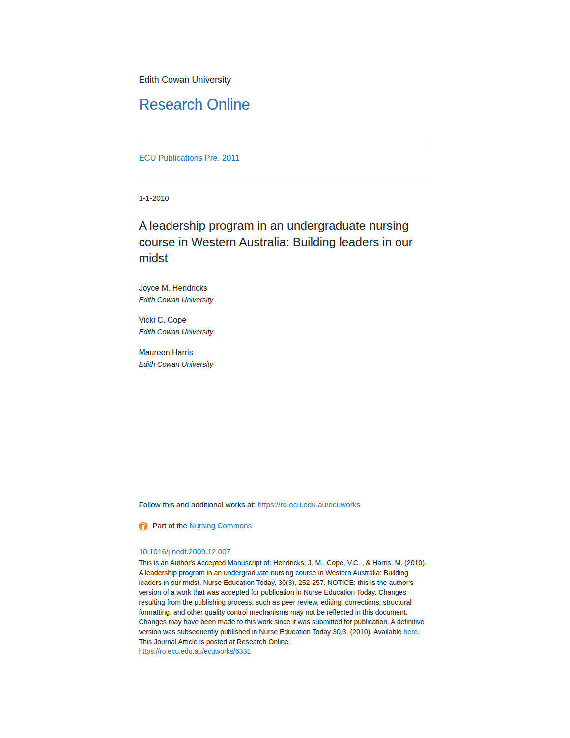Edith Cowan University
Research Online
ECU Publications Pre. 2011
1-1-2010
A leadership program in an undergraduate nursing course in Western Australia: Building leaders in our midst
Joyce M. Hendricks
Edith Cowan University
Vicki C. Cope
Edith Cowan University
Maureen Harris
Edith Cowan University
Follow this and additional works at: https://ro.ecu.edu.au/ecuworks
Part of the Nursing Commons
10.1016/j.nedt.2009.12.007
This is an Author's Accepted Manuscript of: Hendricks, J. M., Cope, V.C. , & Harris, M. (2010). A leadership program in an undergraduate nursing course in Western Australia: Building leaders in our midst. Nurse Education Today, 30(3), 252-257. NOTICE: this is the author's version of a work that was accepted for publication in Nurse Education Today. Changes resulting from the publishing process, such as peer review, editing, corrections, structural formatting, and other quality control mechanisms may not be reflected in this document. Changes may have been made to this work since it was submitted for publication. A definitive version was subsequently published in Nurse Education Today 30,3, (2010). Available here.
This Journal Article is posted at Research Online.
https://ro.ecu.edu.au/ecuworks/6331